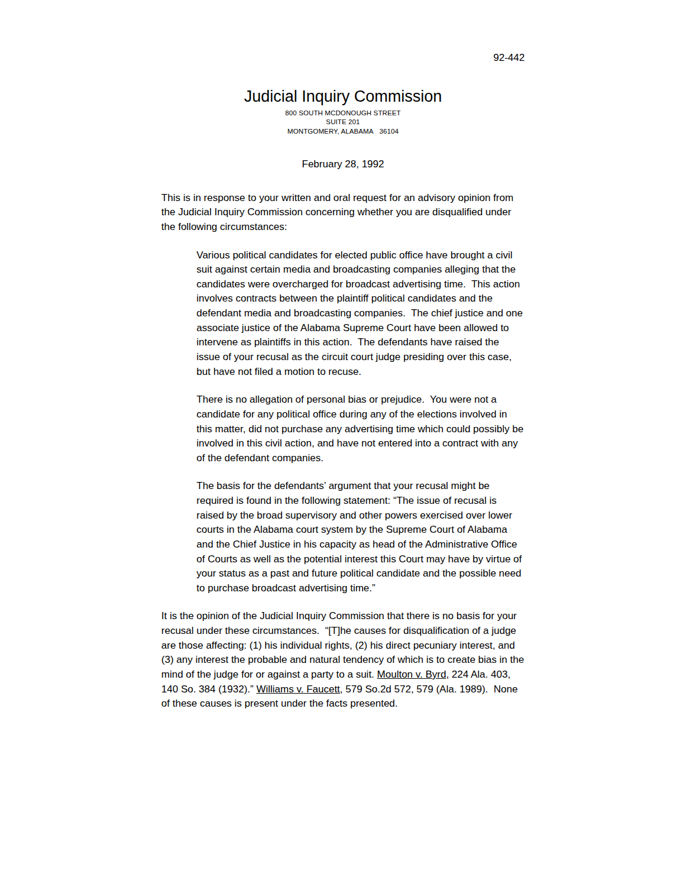92-442
Judicial Inquiry Commission
800 SOUTH MCDONOUGH STREET
SUITE 201
MONTGOMERY, ALABAMA 36104
February 28, 1992
This is in response to your written and oral request for an advisory opinion from the Judicial Inquiry Commission concerning whether you are disqualified under the following circumstances:
Various political candidates for elected public office have brought a civil suit against certain media and broadcasting companies alleging that the candidates were overcharged for broadcast advertising time. This action involves contracts between the plaintiff political candidates and the defendant media and broadcasting companies. The chief justice and one associate justice of the Alabama Supreme Court have been allowed to intervene as plaintiffs in this action. The defendants have raised the issue of your recusal as the circuit court judge presiding over this case, but have not filed a motion to recuse.
There is no allegation of personal bias or prejudice. You were not a candidate for any political office during any of the elections involved in this matter, did not purchase any advertising time which could possibly be involved in this civil action, and have not entered into a contract with any of the defendant companies.
The basis for the defendants’ argument that your recusal might be required is found in the following statement: “The issue of recusal is raised by the broad supervisory and other powers exercised over lower courts in the Alabama court system by the Supreme Court of Alabama and the Chief Justice in his capacity as head of the Administrative Office of Courts as well as the potential interest this Court may have by virtue of your status as a past and future political candidate and the possible need to purchase broadcast advertising time.”
It is the opinion of the Judicial Inquiry Commission that there is no basis for your recusal under these circumstances. “[T]he causes for disqualification of a judge are those affecting: (1) his individual rights, (2) his direct pecuniary interest, and (3) any interest the probable and natural tendency of which is to create bias in the mind of the judge for or against a party to a suit. Moulton v. Byrd, 224 Ala. 403, 140 So. 384 (1932).” Williams v. Faucett, 579 So.2d 572, 579 (Ala. 1989). None of these causes is present under the facts presented.